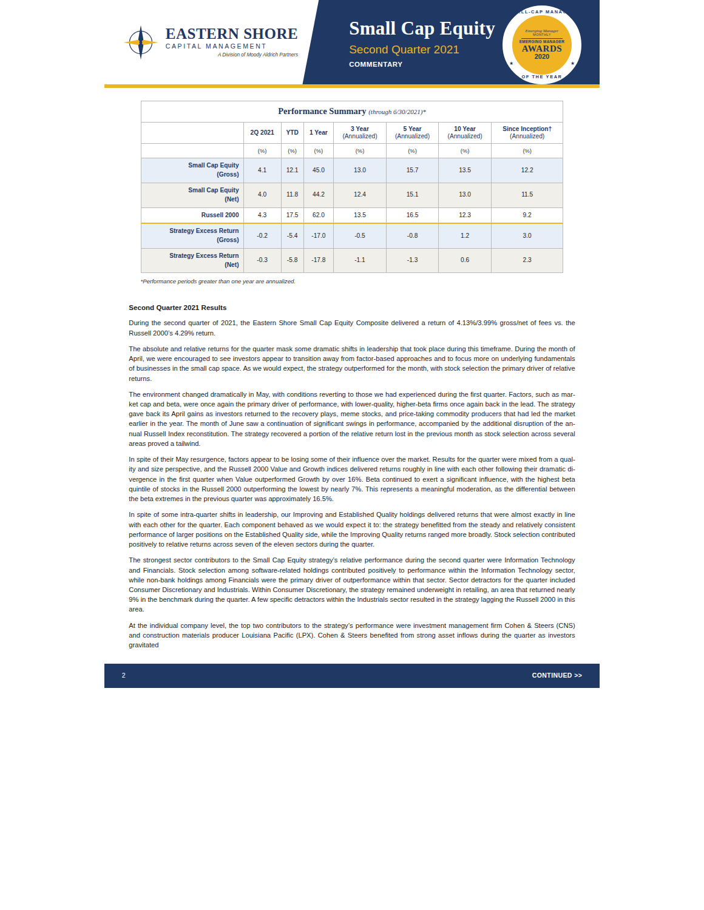EASTERN SHORE
CAPITAL MANAGEMENT
A Division of Moody Aldrich Partners
Small Cap Equity
Second Quarter 2021
COMMENTARY
SMALL-CAP MANAGER
Emerging Manager
MONTHLY
EMERGING MANAGER
AWARDS
2020
★★
OF THE YEAR
Performance Summary (through 6/30/2021)*
| | 2Q 2021 | YTD | 1 Year | 3 Year (Annualized) | 5 Year (Annualized) | 10 Year (Annualized) | Since Inception† (Annualized) |
| --- | --- | --- | --- | --- | --- | --- | --- |
| | (%) | (%) | (%) | (%) | (%) | (%) | (%) |
| Small Cap Equity (Gross) | 4.1 | 12.1 | 45.0 | 13.0 | 15.7 | 13.5 | 12.2 |
| Small Cap Equity (Net) | 4.0 | 11.8 | 44.2 | 12.4 | 15.1 | 13.0 | 11.5 |
| Russell 2000 | 4.3 | 17.5 | 62.0 | 13.5 | 16.5 | 12.3 | 9.2 |
| Strategy Excess Return (Gross) | -0.2 | -5.4 | -17.0 | -0.5 | -0.8 | 1.2 | 3.0 |
| Strategy Excess Return (Net) | -0.3 | -5.8 | -17.8 | -1.1 | -1.3 | 0.6 | 2.3 |
*Performance periods greater than one year are annualized.
Second Quarter 2021 Results
During the second quarter of 2021, the Eastern Shore Small Cap Equity Composite delivered a return of 4.13%/3.99% gross/net of fees vs. the Russell 2000’s 4.29% return.
The absolute and relative returns for the quarter mask some dramatic shifts in leadership that took place during this timeframe. During the month of April, we were encouraged to see investors appear to transition away from factor-based approaches and to focus more on underlying fundamentals of businesses in the small cap space. As we would expect, the strategy outperformed for the month, with stock selection the primary driver of relative returns.
The environment changed dramatically in May, with conditions reverting to those we had experienced during the first quarter. Factors, such as market cap and beta, were once again the primary driver of performance, with lower-quality, higher-beta firms once again back in the lead. The strategy gave back its April gains as investors returned to the recovery plays, meme stocks, and price-taking commodity producers that had led the market earlier in the year. The month of June saw a continuation of significant swings in performance, accompanied by the additional disruption of the annual Russell Index reconstitution. The strategy recovered a portion of the relative return lost in the previous month as stock selection across several areas proved a tailwind.
In spite of their May resurgence, factors appear to be losing some of their influence over the market. Results for the quarter were mixed from a quality and size perspective, and the Russell 2000 Value and Growth indices delivered returns roughly in line with each other following their dramatic divergence in the first quarter when Value outperformed Growth by over 16%. Beta continued to exert a significant influence, with the highest beta quintile of stocks in the Russell 2000 outperforming the lowest by nearly 7%. This represents a meaningful moderation, as the differential between the beta extremes in the previous quarter was approximately 16.5%.
In spite of some intra-quarter shifts in leadership, our Improving and Established Quality holdings delivered returns that were almost exactly in line with each other for the quarter. Each component behaved as we would expect it to: the strategy benefitted from the steady and relatively consistent performance of larger positions on the Established Quality side, while the Improving Quality returns ranged more broadly. Stock selection contributed positively to relative returns across seven of the eleven sectors during the quarter.
The strongest sector contributors to the Small Cap Equity strategy’s relative performance during the second quarter were Information Technology and Financials. Stock selection among software-related holdings contributed positively to performance within the Information Technology sector, while non-bank holdings among Financials were the primary driver of outperformance within that sector. Sector detractors for the quarter included Consumer Discretionary and Industrials. Within Consumer Discretionary, the strategy remained underweight in retailing, an area that returned nearly 9% in the benchmark during the quarter. A few specific detractors within the Industrials sector resulted in the strategy lagging the Russell 2000 in this area.
At the individual company level, the top two contributors to the strategy’s performance were investment management firm Cohen & Steers (CNS) and construction materials producer Louisiana Pacific (LPX). Cohen & Steers benefited from strong asset inflows during the quarter as investors gravitated
2
CONTINUED >>